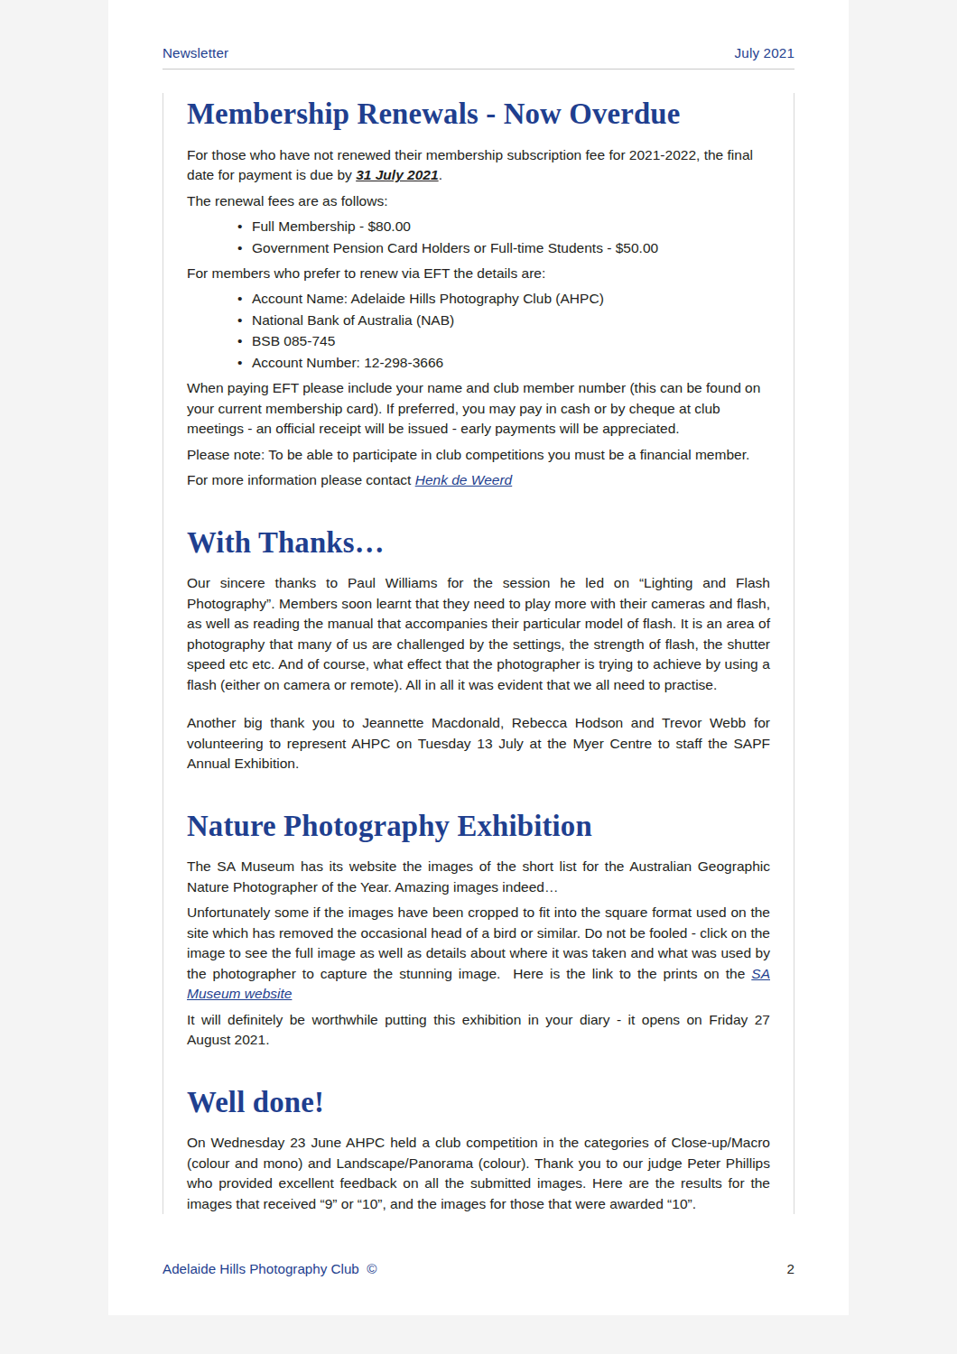Newsletter July 2021
Membership Renewals - Now Overdue
For those who have not renewed their membership subscription fee for 2021-2022, the final date for payment is due by 31 July 2021.
The renewal fees are as follows:
Full Membership - $80.00
Government Pension Card Holders or Full-time Students - $50.00
For members who prefer to renew via EFT the details are:
Account Name: Adelaide Hills Photography Club (AHPC)
National Bank of Australia (NAB)
BSB 085-745
Account Number: 12-298-3666
When paying EFT please include your name and club member number (this can be found on your current membership card). If preferred, you may pay in cash or by cheque at club meetings - an official receipt will be issued - early payments will be appreciated.
Please note: To be able to participate in club competitions you must be a financial member.
For more information please contact Henk de Weerd
With Thanks…
Our sincere thanks to Paul Williams for the session he led on “Lighting and Flash Photography”. Members soon learnt that they need to play more with their cameras and flash, as well as reading the manual that accompanies their particular model of flash. It is an area of photography that many of us are challenged by the settings, the strength of flash, the shutter speed etc etc. And of course, what effect that the photographer is trying to achieve by using a flash (either on camera or remote). All in all it was evident that we all need to practise.
Another big thank you to Jeannette Macdonald, Rebecca Hodson and Trevor Webb for volunteering to represent AHPC on Tuesday 13 July at the Myer Centre to staff the SAPF Annual Exhibition.
Nature Photography Exhibition
The SA Museum has its website the images of the short list for the Australian Geographic Nature Photographer of the Year. Amazing images indeed…
Unfortunately some if the images have been cropped to fit into the square format used on the site which has removed the occasional head of a bird or similar. Do not be fooled - click on the image to see the full image as well as details about where it was taken and what was used by the photographer to capture the stunning image. Here is the link to the prints on the SA Museum website
It will definitely be worthwhile putting this exhibition in your diary - it opens on Friday 27 August 2021.
Well done!
On Wednesday 23 June AHPC held a club competition in the categories of Close-up/Macro (colour and mono) and Landscape/Panorama (colour). Thank you to our judge Peter Phillips who provided excellent feedback on all the submitted images. Here are the results for the images that received “9” or “10”, and the images for those that were awarded “10”.
Adelaide Hills Photography Club © 2